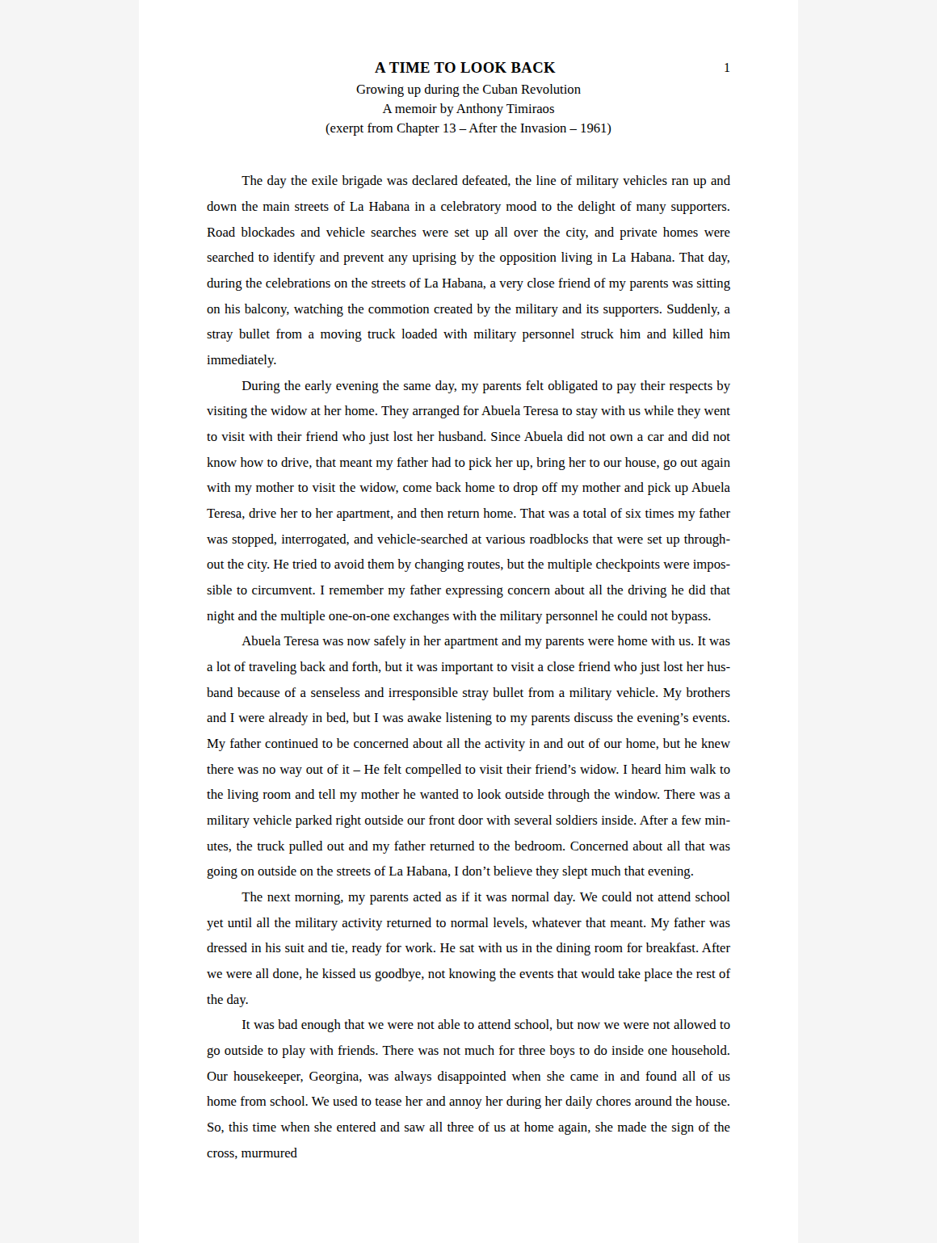1
A TIME TO LOOK BACK
Growing up during the Cuban Revolution
A memoir by Anthony Timiraos
(exerpt from Chapter 13 – After the Invasion – 1961)
The day the exile brigade was declared defeated, the line of military vehicles ran up and down the main streets of La Habana in a celebratory mood to the delight of many supporters. Road blockades and vehicle searches were set up all over the city, and private homes were searched to identify and prevent any uprising by the opposition living in La Habana. That day, during the celebrations on the streets of La Habana, a very close friend of my parents was sitting on his balcony, watching the commotion created by the military and its supporters. Suddenly, a stray bullet from a moving truck loaded with military personnel struck him and killed him immediately.
During the early evening the same day, my parents felt obligated to pay their respects by visiting the widow at her home. They arranged for Abuela Teresa to stay with us while they went to visit with their friend who just lost her husband. Since Abuela did not own a car and did not know how to drive, that meant my father had to pick her up, bring her to our house, go out again with my mother to visit the widow, come back home to drop off my mother and pick up Abuela Teresa, drive her to her apartment, and then return home. That was a total of six times my father was stopped, interrogated, and vehicle-searched at various roadblocks that were set up throughout the city. He tried to avoid them by changing routes, but the multiple checkpoints were impossible to circumvent. I remember my father expressing concern about all the driving he did that night and the multiple one-on-one exchanges with the military personnel he could not bypass.
Abuela Teresa was now safely in her apartment and my parents were home with us. It was a lot of traveling back and forth, but it was important to visit a close friend who just lost her husband because of a senseless and irresponsible stray bullet from a military vehicle. My brothers and I were already in bed, but I was awake listening to my parents discuss the evening’s events. My father continued to be concerned about all the activity in and out of our home, but he knew there was no way out of it – He felt compelled to visit their friend’s widow. I heard him walk to the living room and tell my mother he wanted to look outside through the window. There was a military vehicle parked right outside our front door with several soldiers inside. After a few minutes, the truck pulled out and my father returned to the bedroom. Concerned about all that was going on outside on the streets of La Habana, I don’t believe they slept much that evening.
The next morning, my parents acted as if it was normal day. We could not attend school yet until all the military activity returned to normal levels, whatever that meant. My father was dressed in his suit and tie, ready for work. He sat with us in the dining room for breakfast. After we were all done, he kissed us goodbye, not knowing the events that would take place the rest of the day.
It was bad enough that we were not able to attend school, but now we were not allowed to go outside to play with friends. There was not much for three boys to do inside one household. Our housekeeper, Georgina, was always disappointed when she came in and found all of us home from school. We used to tease her and annoy her during her daily chores around the house. So, this time when she entered and saw all three of us at home again, she made the sign of the cross, murmured